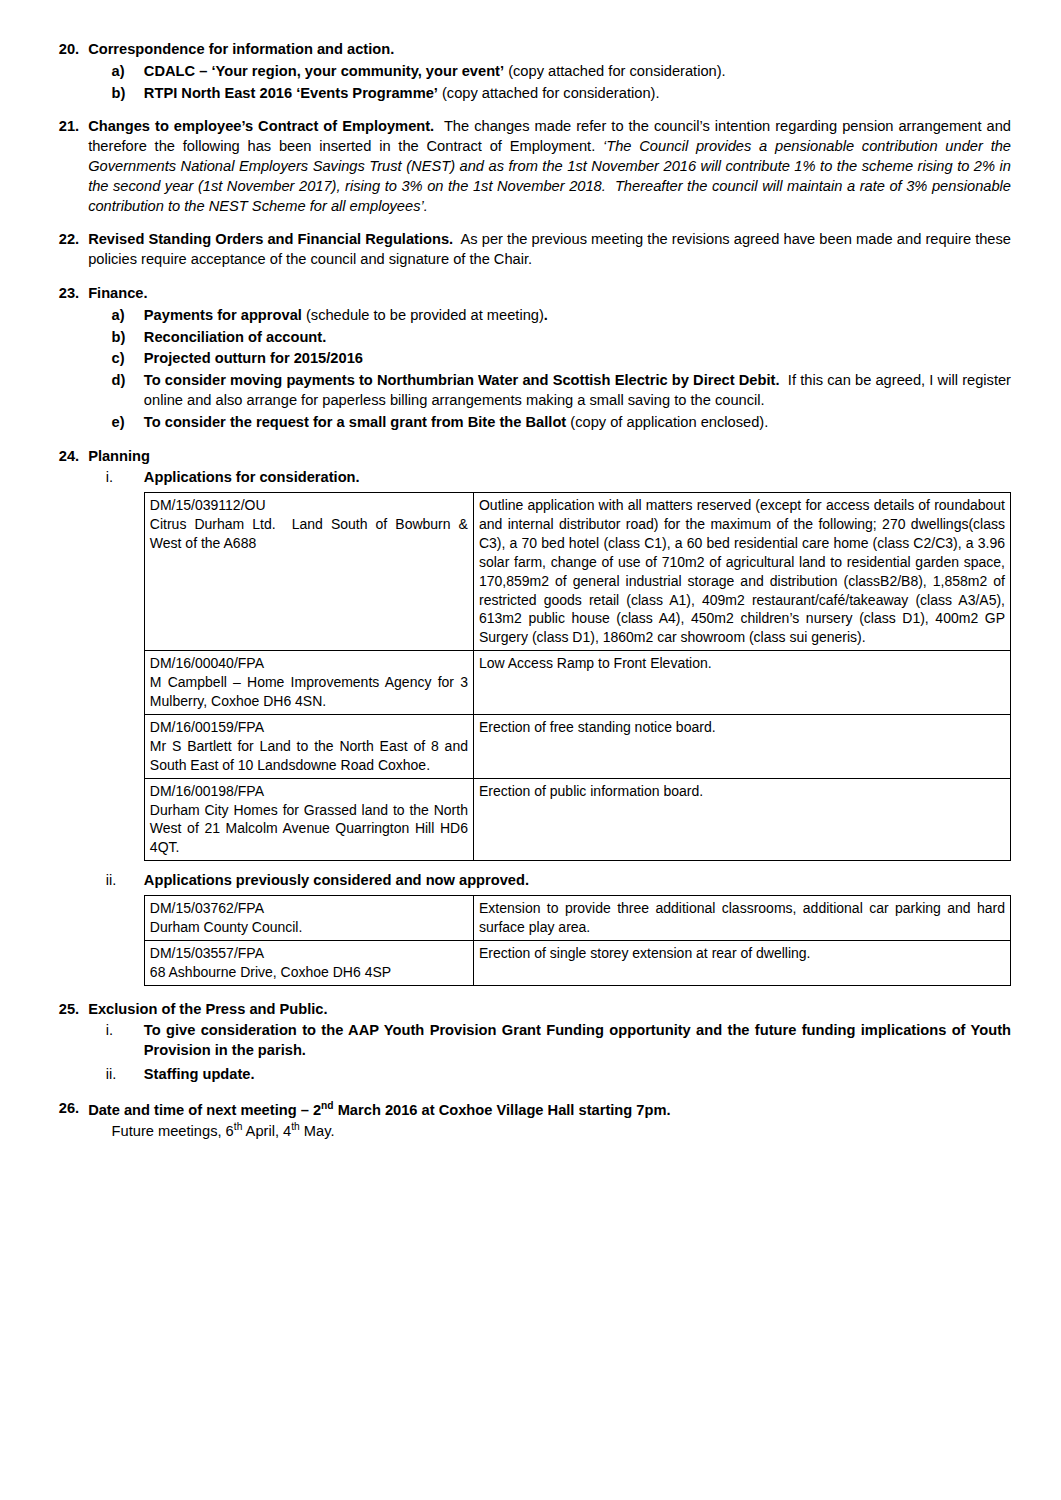Correspondence for information and action.
CDALC – ‘Your region, your community, your event’ (copy attached for consideration).
RTPI North East 2016 ‘Events Programme’ (copy attached for consideration).
Changes to employee’s Contract of Employment. The changes made refer to the council’s intention regarding pension arrangement and therefore the following has been inserted in the Contract of Employment. ‘The Council provides a pensionable contribution under the Governments National Employers Savings Trust (NEST) and as from the 1st November 2016 will contribute 1% to the scheme rising to 2% in the second year (1st November 2017), rising to 3% on the 1st November 2018. Thereafter the council will maintain a rate of 3% pensionable contribution to the NEST Scheme for all employees’.
Revised Standing Orders and Financial Regulations. As per the previous meeting the revisions agreed have been made and require these policies require acceptance of the council and signature of the Chair.
Finance.
Payments for approval (schedule to be provided at meeting).
Reconciliation of account.
Projected outturn for 2015/2016
To consider moving payments to Northumbrian Water and Scottish Electric by Direct Debit. If this can be agreed, I will register online and also arrange for paperless billing arrangements making a small saving to the council.
To consider the request for a small grant from Bite the Ballot (copy of application enclosed).
Planning
Applications for consideration.
| DM/15/039112/OU Citrus Durham Ltd. Land South of Bowburn & West of the A688 | Outline application with all matters reserved (except for access details of roundabout and internal distributor road) for the maximum of the following; 270 dwellings(class C3), a 70 bed hotel (class C1), a 60 bed residential care home (class C2/C3), a 3.96 solar farm, change of use of 710m2 of agricultural land to residential garden space, 170,859m2 of general industrial storage and distribution (classB2/B8), 1,858m2 of restricted goods retail (class A1), 409m2 restaurant/café/takeaway (class A3/A5), 613m2 public house (class A4), 450m2 children’s nursery (class D1), 400m2 GP Surgery (class D1), 1860m2 car showroom (class sui generis). |
| DM/16/00040/FPA M Campbell – Home Improvements Agency for 3 Mulberry, Coxhoe DH6 4SN. | Low Access Ramp to Front Elevation. |
| DM/16/00159/FPA Mr S Bartlett for Land to the North East of 8 and South East of 10 Landsdowne Road Coxhoe. | Erection of free standing notice board. |
| DM/16/00198/FPA Durham City Homes for Grassed land to the North West of 21 Malcolm Avenue Quarrington Hill HD6 4QT. | Erection of public information board. |
Applications previously considered and now approved.
| DM/15/03762/FPA Durham County Council. | Extension to provide three additional classrooms, additional car parking and hard surface play area. |
| DM/15/03557/FPA 68 Ashbourne Drive, Coxhoe DH6 4SP | Erection of single storey extension at rear of dwelling. |
Exclusion of the Press and Public.
To give consideration to the AAP Youth Provision Grant Funding opportunity and the future funding implications of Youth Provision in the parish.
Staffing update.
Date and time of next meeting – 2nd March 2016 at Coxhoe Village Hall starting 7pm.
Future meetings, 6th April, 4th May.